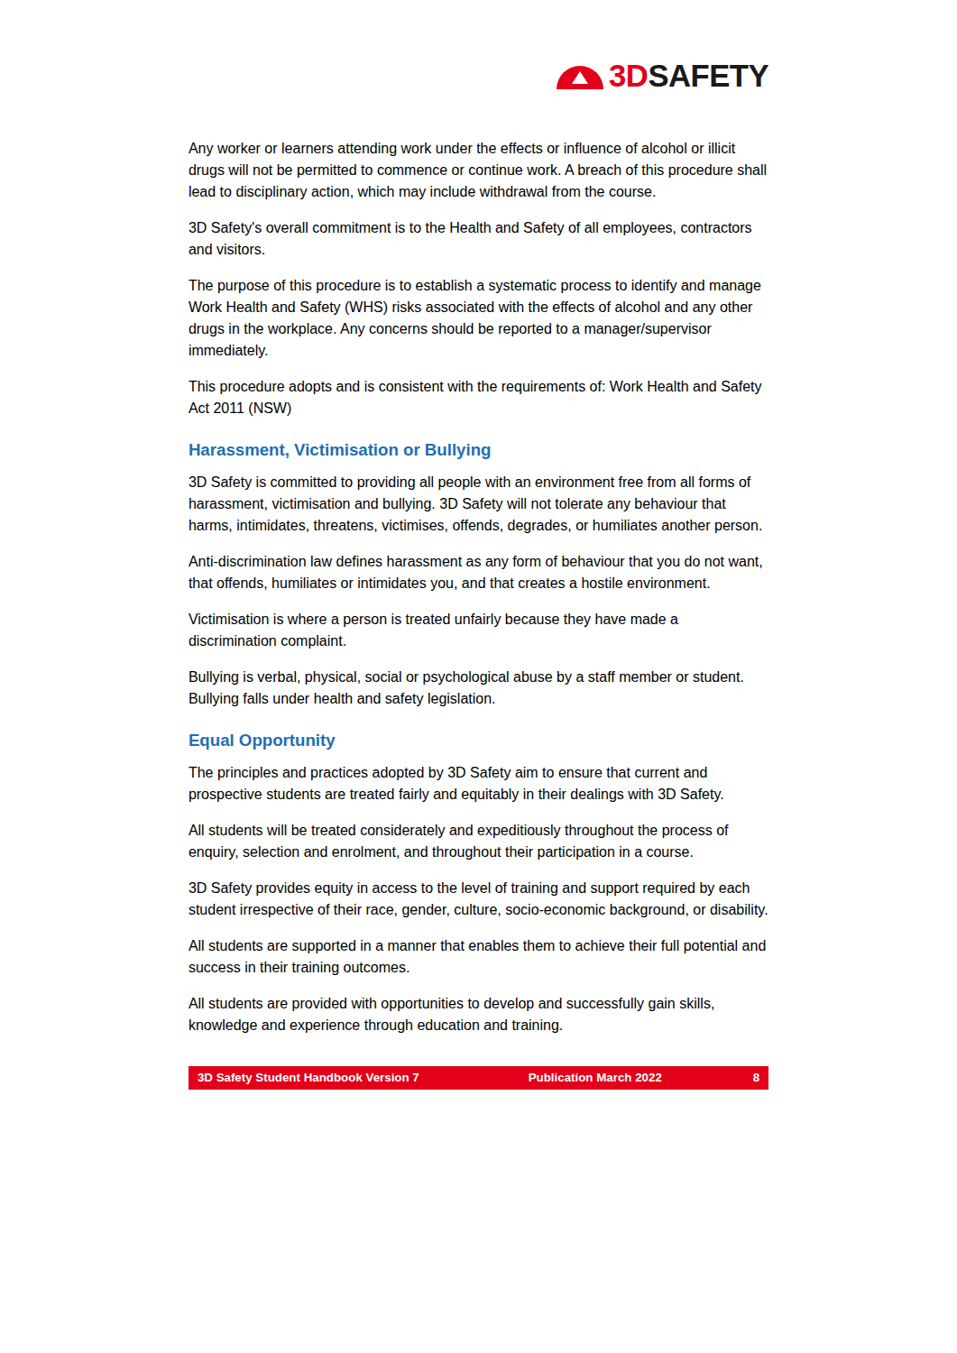3D SAFETY
Any worker or learners attending work under the effects or influence of alcohol or illicit drugs will not be permitted to commence or continue work. A breach of this procedure shall lead to disciplinary action, which may include withdrawal from the course.
3D Safety's overall commitment is to the Health and Safety of all employees, contractors and visitors.
The purpose of this procedure is to establish a systematic process to identify and manage Work Health and Safety (WHS) risks associated with the effects of alcohol and any other drugs in the workplace. Any concerns should be reported to a manager/supervisor immediately.
This procedure adopts and is consistent with the requirements of: Work Health and Safety Act 2011 (NSW)
Harassment, Victimisation or Bullying
3D Safety is committed to providing all people with an environment free from all forms of harassment, victimisation and bullying. 3D Safety will not tolerate any behaviour that harms, intimidates, threatens, victimises, offends, degrades, or humiliates another person.
Anti-discrimination law defines harassment as any form of behaviour that you do not want, that offends, humiliates or intimidates you, and that creates a hostile environment.
Victimisation is where a person is treated unfairly because they have made a discrimination complaint.
Bullying is verbal, physical, social or psychological abuse by a staff member or student. Bullying falls under health and safety legislation.
Equal Opportunity
The principles and practices adopted by 3D Safety aim to ensure that current and prospective students are treated fairly and equitably in their dealings with 3D Safety.
All students will be treated considerately and expeditiously throughout the process of enquiry, selection and enrolment, and throughout their participation in a course.
3D Safety provides equity in access to the level of training and support required by each student irrespective of their race, gender, culture, socio-economic background, or disability.
All students are supported in a manner that enables them to achieve their full potential and success in their training outcomes.
All students are provided with opportunities to develop and successfully gain skills, knowledge and experience through education and training.
3D Safety Student Handbook Version 7 Publication March 2022 8